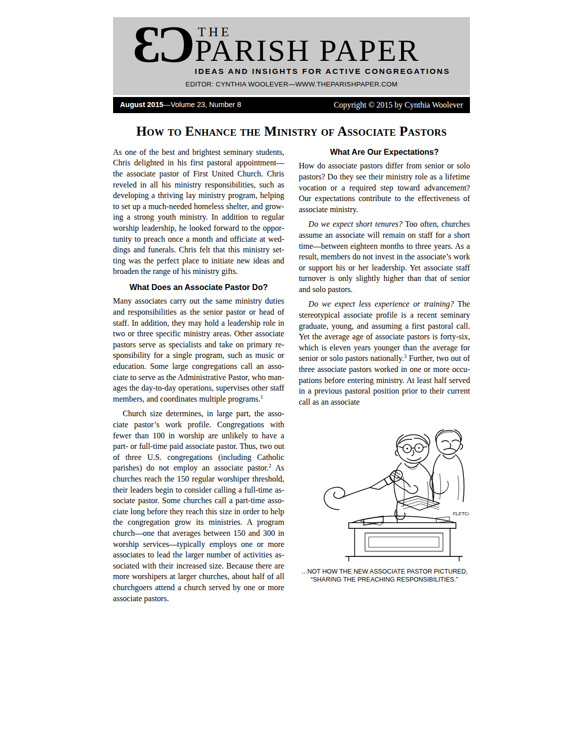ƐƆ
THE
PARISH PAPER
IDEAS AND INSIGHTS FOR ACTIVE CONGREGATIONS
EDITOR: CYNTHIA WOOLEVER—WWW.THEPARISHPAPER.COM
August 2015—Volume 23, Number 8
Copyright © 2015 by Cynthia Woolever
How to Enhance the Ministry of Associate Pastors
As one of the best and brightest seminary students, Chris delighted in his first pastoral appointment—the associate pastor of First United Church. Chris reveled in all his ministry responsibilities, such as developing a thriving lay ministry program, helping to set up a much-needed homeless shelter, and growing a strong youth ministry. In addition to regular worship leadership, he looked forward to the opportunity to preach once a month and officiate at weddings and funerals. Chris felt that this ministry setting was the perfect place to initiate new ideas and broaden the range of his ministry gifts.
What Does an Associate Pastor Do?
Many associates carry out the same ministry duties and responsibilities as the senior pastor or head of staff. In addition, they may hold a leadership role in two or three specific ministry areas. Other associate pastors serve as specialists and take on primary responsibility for a single program, such as music or education. Some large congregations call an associate to serve as the Administrative Pastor, who manages the day-to-day operations, supervises other staff members, and coordinates multiple programs.1
Church size determines, in large part, the associate pastor’s work profile. Congregations with fewer than 100 in worship are unlikely to have a part- or full-time paid associate pastor. Thus, two out of three U.S. congregations (including Catholic parishes) do not employ an associate pastor.2 As churches reach the 150 regular worshiper threshold, their leaders begin to consider calling a full-time associate pastor. Some churches call a part-time associate long before they reach this size in order to help the congregation grow its ministries. A program church—one that averages between 150 and 300 in worship services—typically employs one or more associates to lead the larger number of activities associated with their increased size. Because there are more worshipers at larger churches, about half of all churchgoers attend a church served by one or more associate pastors.
What Are Our Expectations?
How do associate pastors differ from senior or solo pastors? Do they see their ministry role as a lifetime vocation or a required step toward advancement? Our expectations contribute to the effectiveness of associate ministry.
Do we expect short tenures? Too often, churches assume an associate will remain on staff for a short time—between eighteen months to three years. As a result, members do not invest in the associate’s work or support his or her leadership. Yet associate staff turnover is only slightly higher than that of senior and solo pastors.
Do we expect less experience or training? The stereotypical associate profile is a recent seminary graduate, young, and assuming a first pastoral call. Yet the average age of associate pastors is forty-six, which is eleven years younger than the average for senior or solo pastors nationally.3 Further, two out of three associate pastors worked in one or more occupations before entering ministry. At least half served in a previous pastoral position prior to their current call as an associate
FLETCHER
…NOT HOW THE NEW ASSOCIATE PASTOR PICTURED,
“SHARING THE PREACHING RESPONSIBILITIES.”